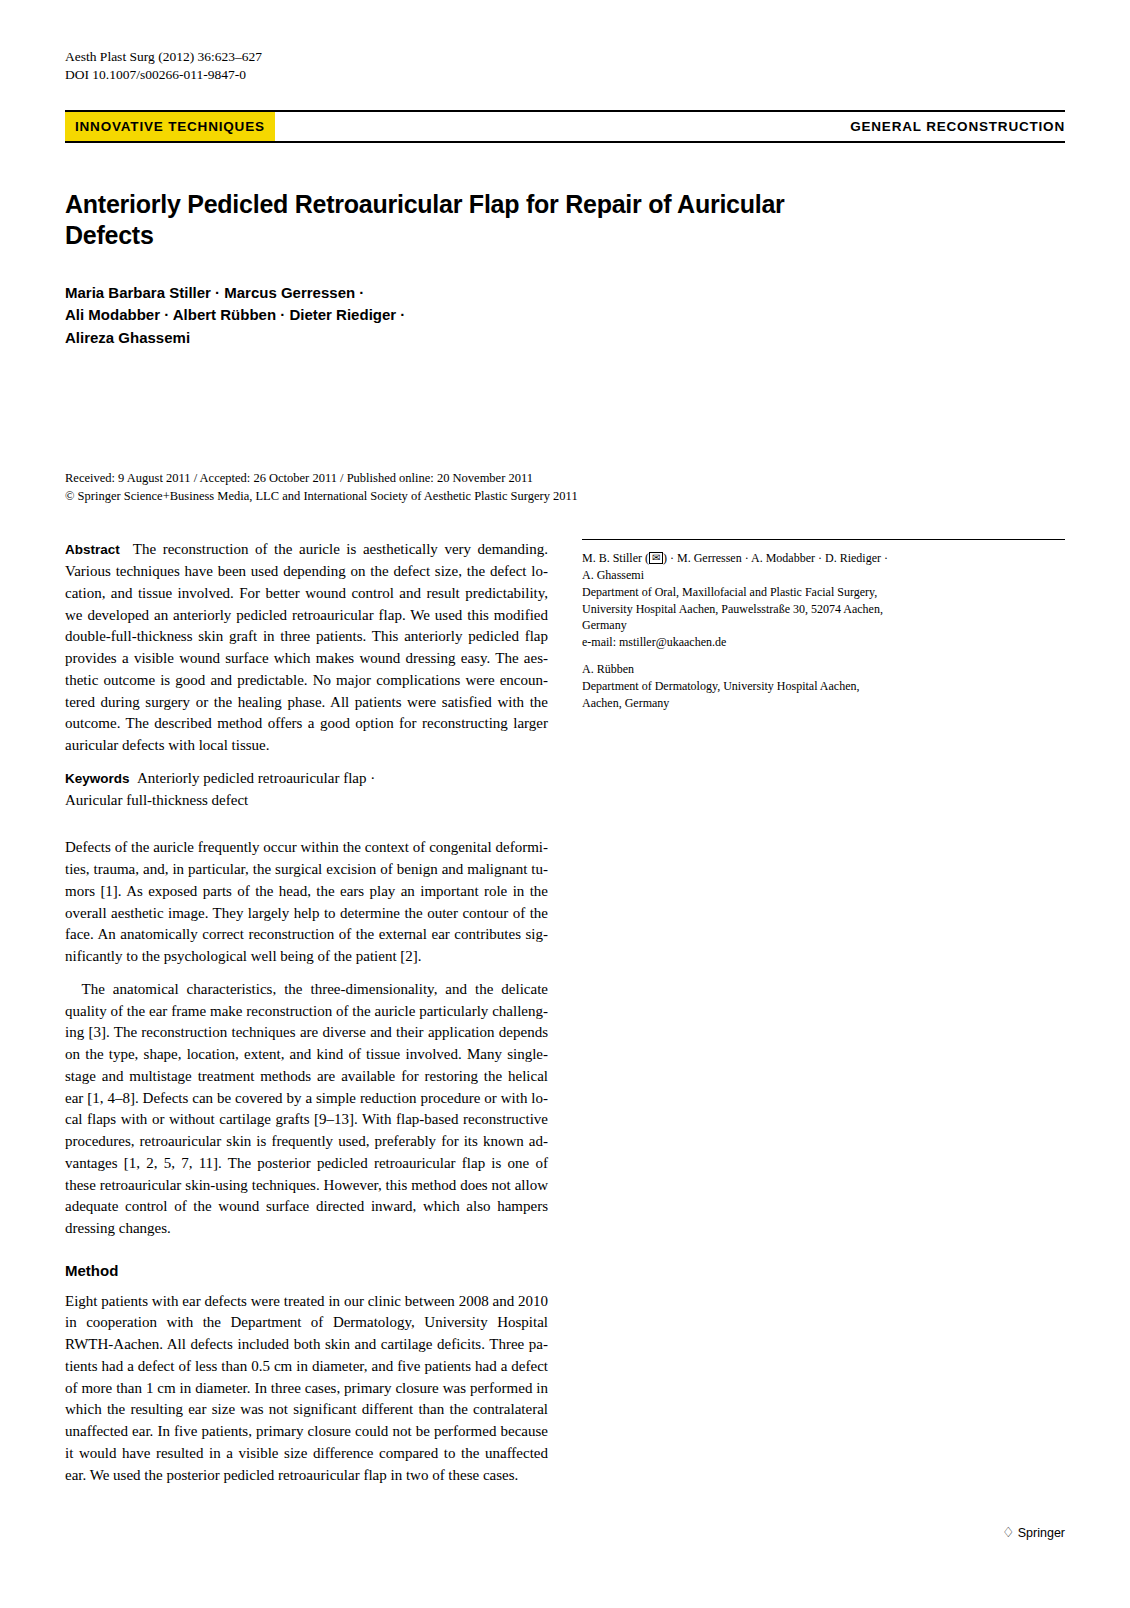Aesth Plast Surg (2012) 36:623–627
DOI 10.1007/s00266-011-9847-0
INNOVATIVE TECHNIQUES
GENERAL RECONSTRUCTION
Anteriorly Pedicled Retroauricular Flap for Repair of Auricular
Defects
Maria Barbara Stiller · Marcus Gerressen ·
Ali Modabber · Albert Rübben · Dieter Riediger ·
Alireza Ghassemi
Received: 9 August 2011 / Accepted: 26 October 2011 / Published online: 20 November 2011
© Springer Science+Business Media, LLC and International Society of Aesthetic Plastic Surgery 2011
Abstract The reconstruction of the auricle is aesthetically very demanding. Various techniques have been used depending on the defect size, the defect location, and tissue involved. For better wound control and result predictability, we developed an anteriorly pedicled retroauricular flap. We used this modified double-full-thickness skin graft in three patients. This anteriorly pedicled flap provides a visible wound surface which makes wound dressing easy. The aesthetic outcome is good and predictable. No major complications were encountered during surgery or the healing phase. All patients were satisfied with the outcome. The described method offers a good option for reconstructing larger auricular defects with local tissue.
Keywords Anteriorly pedicled retroauricular flap ·
Auricular full-thickness defect
Defects of the auricle frequently occur within the context of congenital deformities, trauma, and, in particular, the surgical excision of benign and malignant tumors [1]. As exposed parts of the head, the ears play an important role in the overall aesthetic image. They largely help to determine the outer contour of the face. An anatomically correct reconstruction of the external ear contributes significantly to the psychological well being of the patient [2].
The anatomical characteristics, the three-dimensionality, and the delicate quality of the ear frame make reconstruction of the auricle particularly challenging [3]. The reconstruction techniques are diverse and their application depends on the type, shape, location, extent, and kind of tissue involved. Many single-stage and multistage treatment methods are available for restoring the helical ear [1, 4–8]. Defects can be covered by a simple reduction procedure or with local flaps with or without cartilage grafts [9–13]. With flap-based reconstructive procedures, retroauricular skin is frequently used, preferably for its known advantages [1, 2, 5, 7, 11]. The posterior pedicled retroauricular flap is one of these retroauricular skin-using techniques. However, this method does not allow adequate control of the wound surface directed inward, which also hampers dressing changes.
Method
Eight patients with ear defects were treated in our clinic between 2008 and 2010 in cooperation with the Department of Dermatology, University Hospital RWTH-Aachen. All defects included both skin and cartilage deficits. Three patients had a defect of less than 0.5 cm in diameter, and five patients had a defect of more than 1 cm in diameter. In three cases, primary closure was performed in which the resulting ear size was not significant different than the contralateral unaffected ear. In five patients, primary closure could not be performed because it would have resulted in a visible size difference compared to the unaffected ear. We used the posterior pedicled retroauricular flap in two of these cases.
M. B. Stiller (✉) · M. Gerressen · A. Modabber · D. Riediger ·
A. Ghassemi
Department of Oral, Maxillofacial and Plastic Facial Surgery,
University Hospital Aachen, Pauwelsstraße 30, 52074 Aachen,
Germany
e-mail: mstiller@ukaachen.de
A. Rübben
Department of Dermatology, University Hospital Aachen,
Aachen, Germany
♢Springer